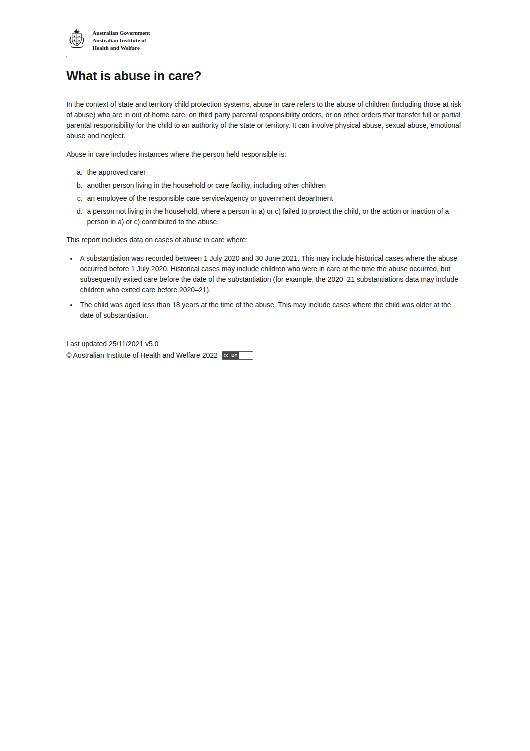Australian Government
Australian Institute of
Health and Welfare
What is abuse in care?
In the context of state and territory child protection systems, abuse in care refers to the abuse of children (including those at risk of abuse) who are in out-of-home care, on third-party parental responsibility orders, or on other orders that transfer full or partial parental responsibility for the child to an authority of the state or territory. It can involve physical abuse, sexual abuse, emotional abuse and neglect.
Abuse in care includes instances where the person held responsible is:
the approved carer
another person living in the household or care facility, including other children
an employee of the responsible care service/agency or government department
a person not living in the household, where a person in a) or c) failed to protect the child, or the action or inaction of a person in a) or c) contributed to the abuse.
This report includes data on cases of abuse in care where:
A substantiation was recorded between 1 July 2020 and 30 June 2021. This may include historical cases where the abuse occurred before 1 July 2020. Historical cases may include children who were in care at the time the abuse occurred, but subsequently exited care before the date of the substantiation (for example, the 2020–21 substantiations data may include children who exited care before 2020–21).
The child was aged less than 18 years at the time of the abuse. This may include cases where the child was older at the date of substantiation.
Last updated 25/11/2021 v5.0
© Australian Institute of Health and Welfare 2022 cc BY